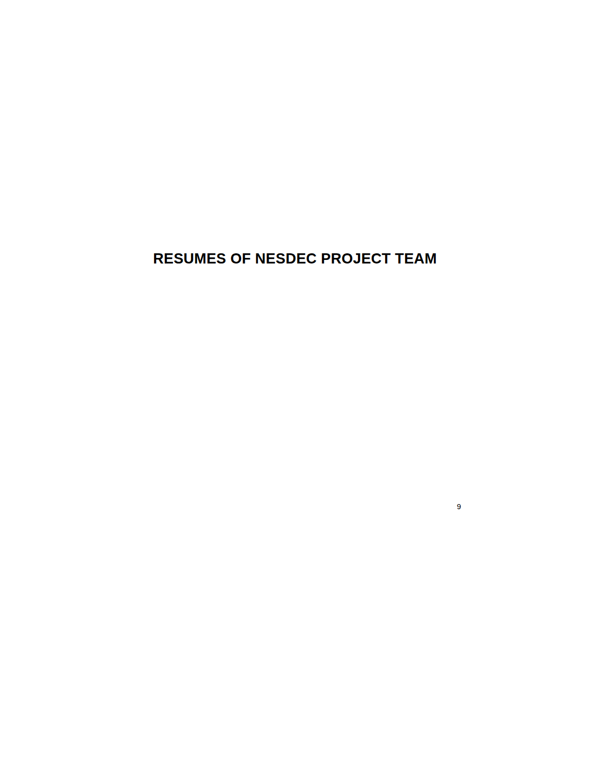RESUMES OF NESDEC PROJECT TEAM
9